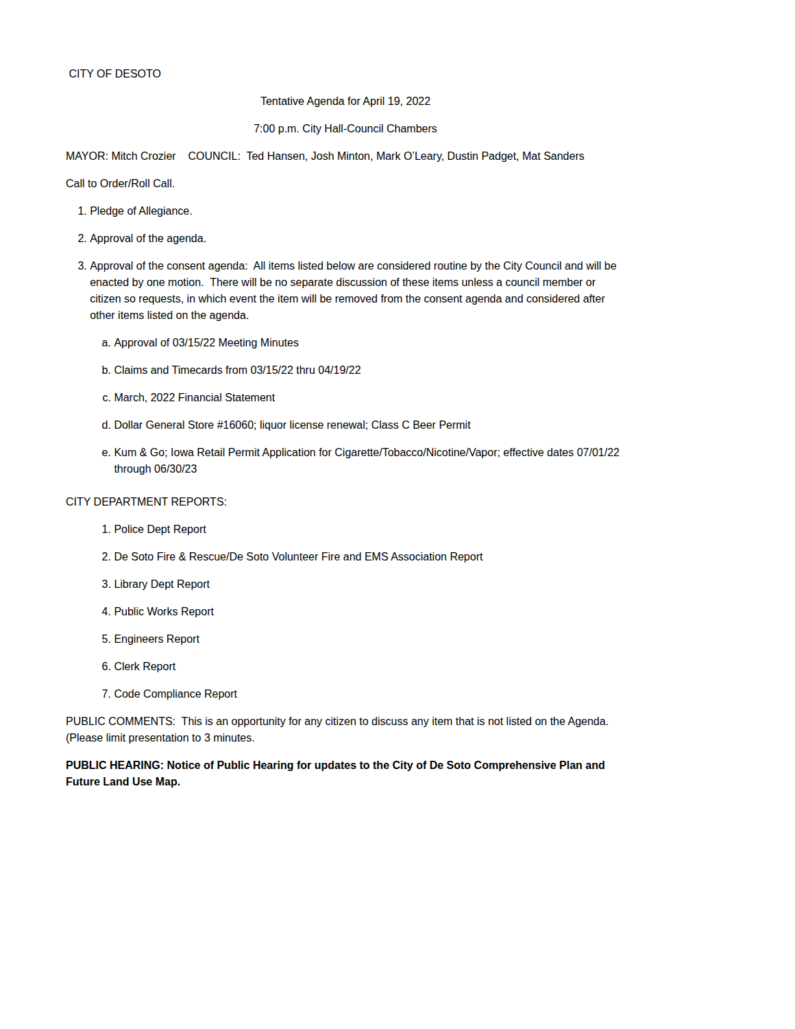CITY OF DESOTO
Tentative Agenda for April 19, 2022
7:00 p.m. City Hall-Council Chambers
MAYOR: Mitch Crozier COUNCIL: Ted Hansen, Josh Minton, Mark O’Leary, Dustin Padget, Mat Sanders
Call to Order/Roll Call.
Pledge of Allegiance.
Approval of the agenda.
Approval of the consent agenda: All items listed below are considered routine by the City Council and will be enacted by one motion. There will be no separate discussion of these items unless a council member or citizen so requests, in which event the item will be removed from the consent agenda and considered after other items listed on the agenda.
Approval of 03/15/22 Meeting Minutes
Claims and Timecards from 03/15/22 thru 04/19/22
March, 2022 Financial Statement
Dollar General Store #16060; liquor license renewal; Class C Beer Permit
Kum & Go; Iowa Retail Permit Application for Cigarette/Tobacco/Nicotine/Vapor; effective dates 07/01/22 through 06/30/23
CITY DEPARTMENT REPORTS:
Police Dept Report
De Soto Fire & Rescue/De Soto Volunteer Fire and EMS Association Report
Library Dept Report
Public Works Report
Engineers Report
Clerk Report
Code Compliance Report
PUBLIC COMMENTS: This is an opportunity for any citizen to discuss any item that is not listed on the Agenda. (Please limit presentation to 3 minutes.
PUBLIC HEARING: Notice of Public Hearing for updates to the City of De Soto Comprehensive Plan and Future Land Use Map.